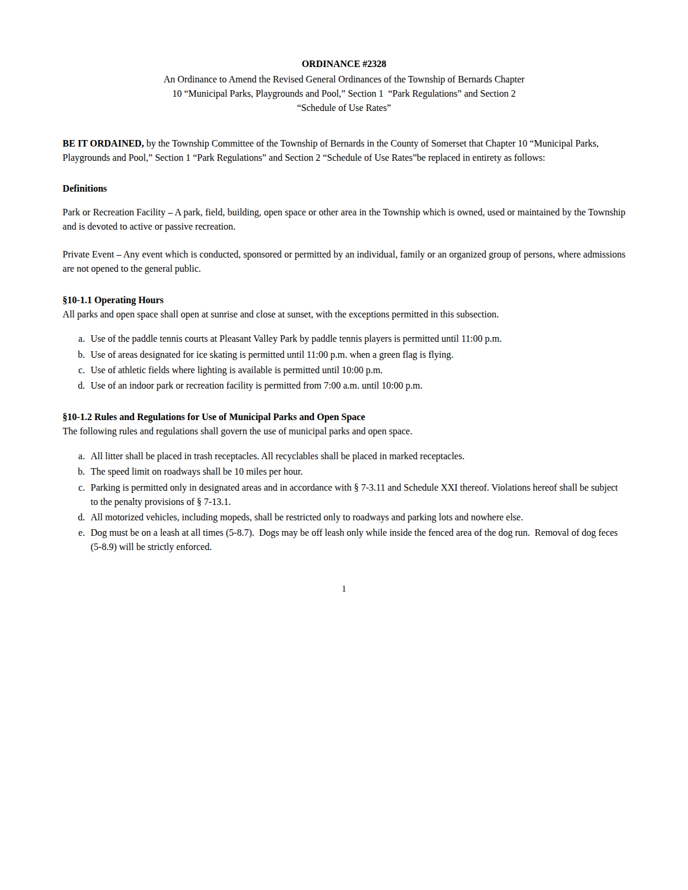ORDINANCE #2328
An Ordinance to Amend the Revised General Ordinances of the Township of Bernards Chapter
10 “Municipal Parks, Playgrounds and Pool,” Section 1 “Park Regulations” and Section 2
“Schedule of Use Rates”
BE IT ORDAINED, by the Township Committee of the Township of Bernards in the County of Somerset that Chapter 10 “Municipal Parks, Playgrounds and Pool,” Section 1 “Park Regulations” and Section 2 “Schedule of Use Rates”be replaced in entirety as follows:
Definitions
Park or Recreation Facility – A park, field, building, open space or other area in the Township which is owned, used or maintained by the Township and is devoted to active or passive recreation.
Private Event – Any event which is conducted, sponsored or permitted by an individual, family or an organized group of persons, where admissions are not opened to the general public.
§10-1.1 Operating Hours
All parks and open space shall open at sunrise and close at sunset, with the exceptions permitted in this subsection.
Use of the paddle tennis courts at Pleasant Valley Park by paddle tennis players is permitted until 11:00 p.m.
Use of areas designated for ice skating is permitted until 11:00 p.m. when a green flag is flying.
Use of athletic fields where lighting is available is permitted until 10:00 p.m.
Use of an indoor park or recreation facility is permitted from 7:00 a.m. until 10:00 p.m.
§10-1.2 Rules and Regulations for Use of Municipal Parks and Open Space
The following rules and regulations shall govern the use of municipal parks and open space.
All litter shall be placed in trash receptacles. All recyclables shall be placed in marked receptacles.
The speed limit on roadways shall be 10 miles per hour.
Parking is permitted only in designated areas and in accordance with § 7-3.11 and Schedule XXI thereof. Violations hereof shall be subject to the penalty provisions of § 7-13.1.
All motorized vehicles, including mopeds, shall be restricted only to roadways and parking lots and nowhere else.
Dog must be on a leash at all times (5-8.7). Dogs may be off leash only while inside the fenced area of the dog run. Removal of dog feces (5-8.9) will be strictly enforced.
1